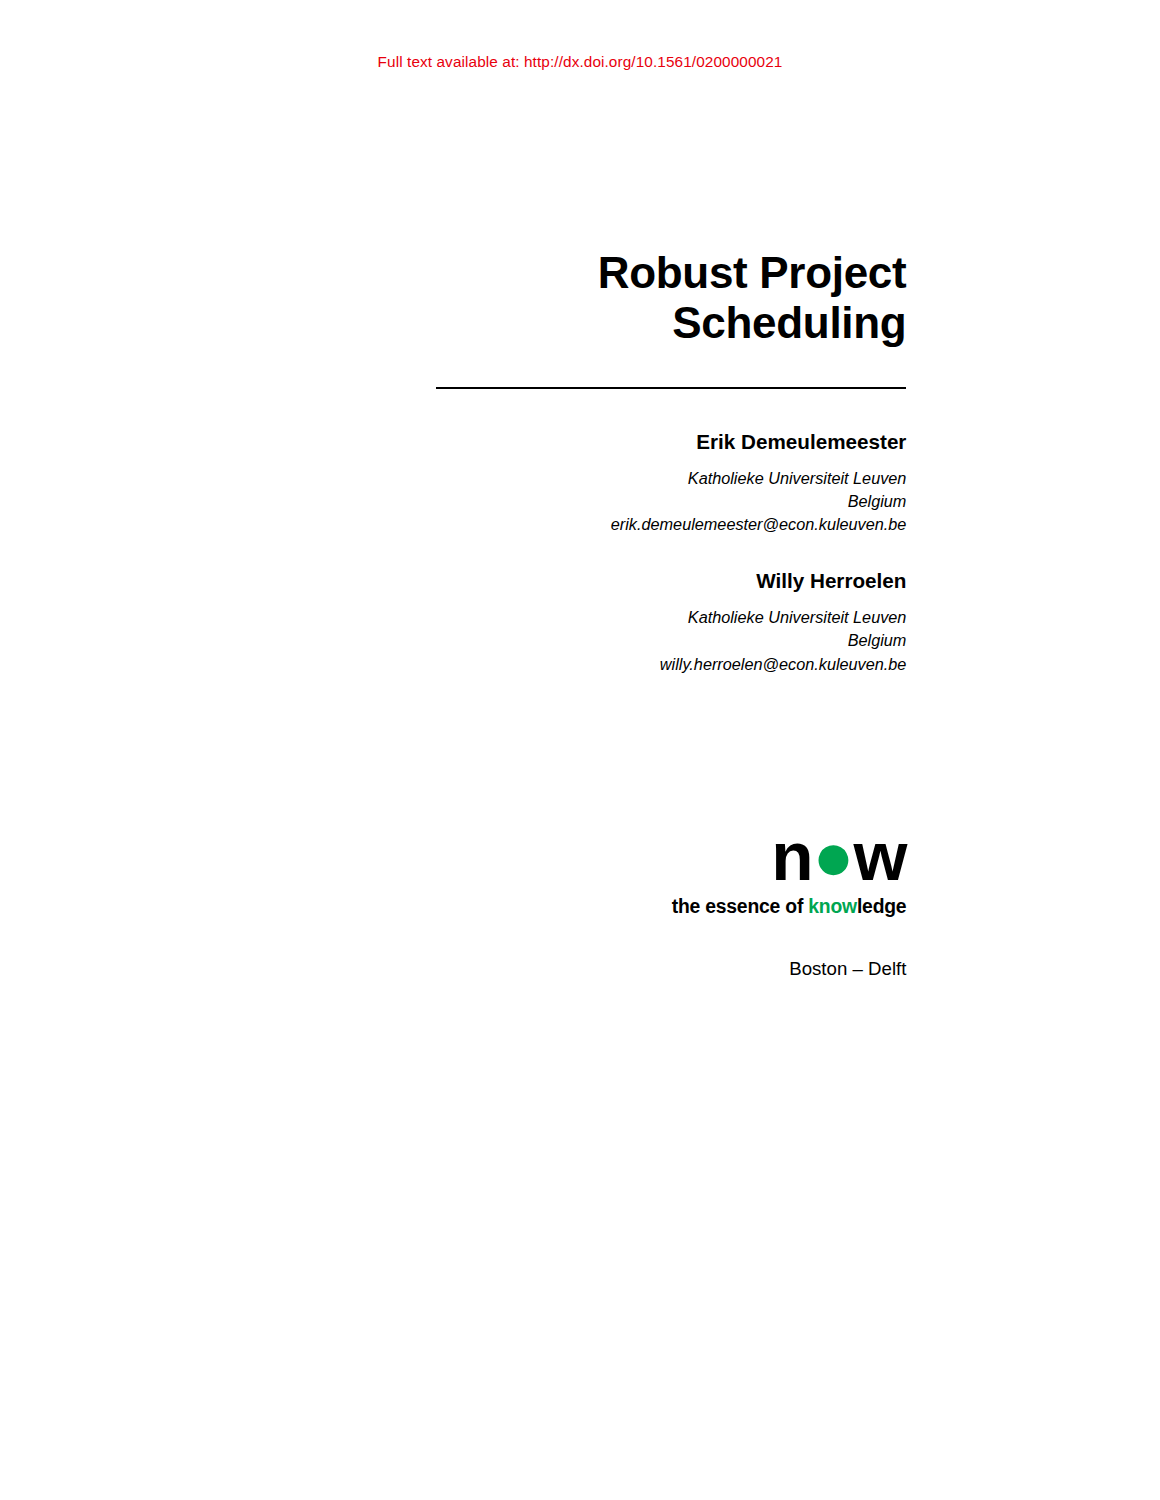Full text available at: http://dx.doi.org/10.1561/0200000021
Robust Project
Scheduling
Erik Demeulemeester
Katholieke Universiteit Leuven
Belgium
erik.demeulemeester@econ.kuleuven.be
Willy Herroelen
Katholieke Universiteit Leuven
Belgium
willy.herroelen@econ.kuleuven.be
n●w
the essence of knowledge
Boston – Delft